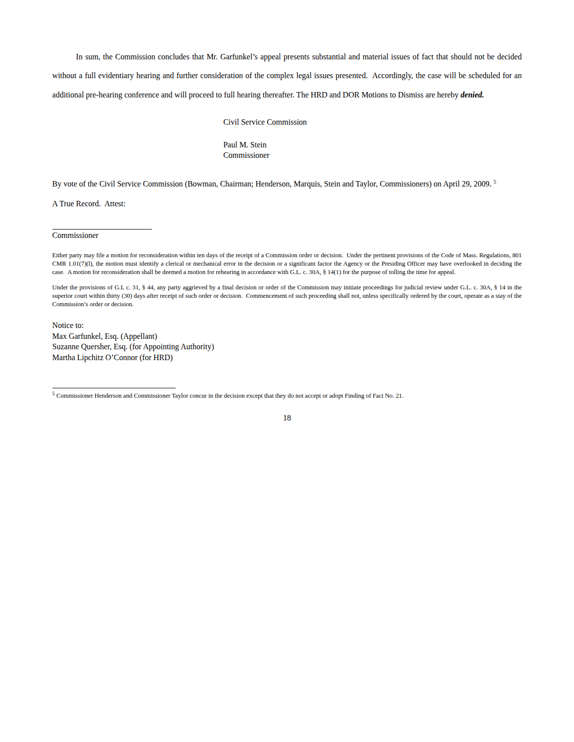In sum, the Commission concludes that Mr. Garfunkel’s appeal presents substantial and material issues of fact that should not be decided without a full evidentiary hearing and further consideration of the complex legal issues presented. Accordingly, the case will be scheduled for an additional pre-hearing conference and will proceed to full hearing thereafter. The HRD and DOR Motions to Dismiss are hereby denied.
Civil Service Commission
Paul M. Stein
Commissioner
By vote of the Civil Service Commission (Bowman, Chairman; Henderson, Marquis, Stein and Taylor, Commissioners) on April 29, 2009. 5
A True Record. Attest:
Commissioner
Either party may file a motion for reconsideration within ten days of the receipt of a Commission order or decision. Under the pertinent provisions of the Code of Mass. Regulations, 801 CMR 1.01(7)(l), the motion must identify a clerical or mechanical error in the decision or a significant factor the Agency or the Presiding Officer may have overlooked in deciding the case. A motion for reconsideration shall be deemed a motion for rehearing in accordance with G.L. c. 30A, § 14(1) for the purpose of tolling the time for appeal.
Under the provisions of G.L c. 31, § 44, any party aggrieved by a final decision or order of the Commission may initiate proceedings for judicial review under G.L. c. 30A, § 14 in the superior court within thirty (30) days after receipt of such order or decision. Commencement of such proceeding shall not, unless specifically ordered by the court, operate as a stay of the Commission’s order or decision.
Notice to:
Max Garfunkel, Esq. (Appellant)
Suzanne Quersher, Esq. (for Appointing Authority)
Martha Lipchitz O’Connor (for HRD)
5 Commissioner Henderson and Commissioner Taylor concur in the decision except that they do not accept or adopt Finding of Fact No. 21.
18